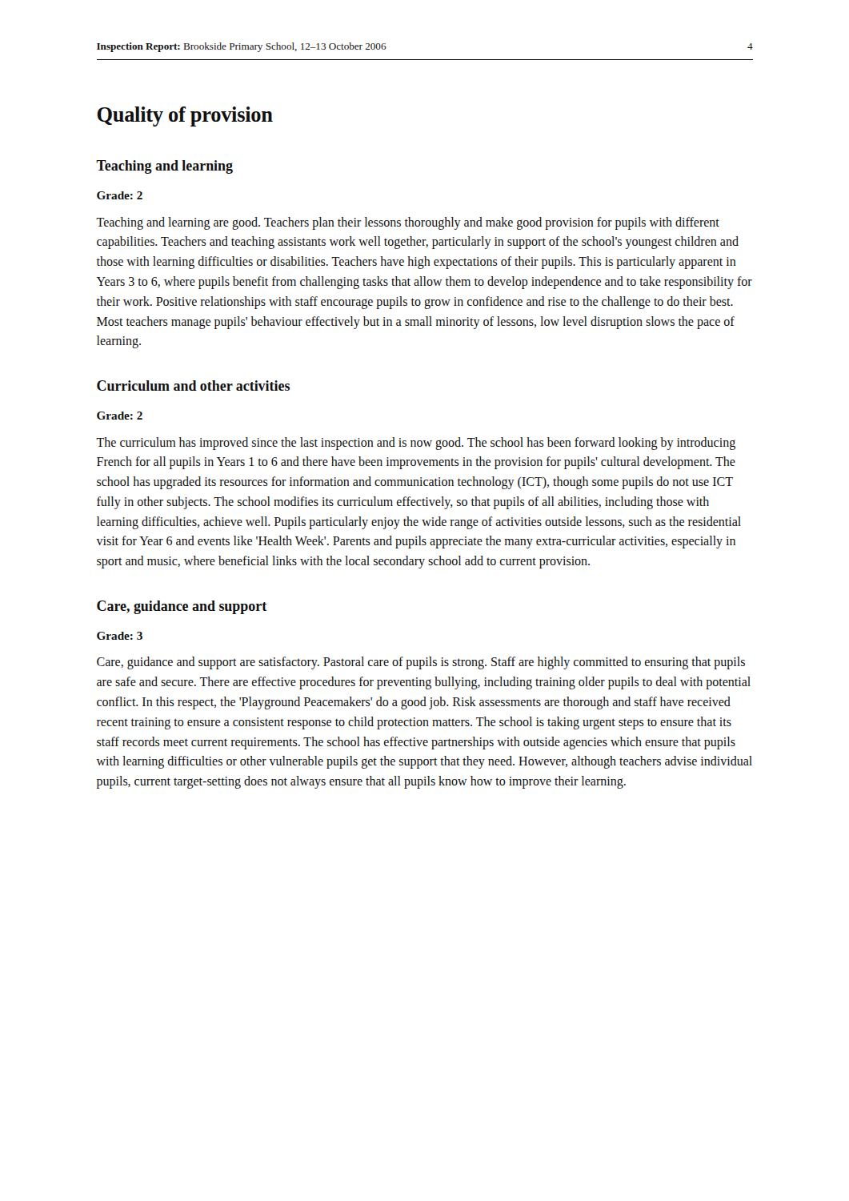Inspection Report: Brookside Primary School, 12–13 October 2006
4
Quality of provision
Teaching and learning
Grade: 2
Teaching and learning are good. Teachers plan their lessons thoroughly and make good provision for pupils with different capabilities. Teachers and teaching assistants work well together, particularly in support of the school's youngest children and those with learning difficulties or disabilities. Teachers have high expectations of their pupils. This is particularly apparent in Years 3 to 6, where pupils benefit from challenging tasks that allow them to develop independence and to take responsibility for their work. Positive relationships with staff encourage pupils to grow in confidence and rise to the challenge to do their best. Most teachers manage pupils' behaviour effectively but in a small minority of lessons, low level disruption slows the pace of learning.
Curriculum and other activities
Grade: 2
The curriculum has improved since the last inspection and is now good. The school has been forward looking by introducing French for all pupils in Years 1 to 6 and there have been improvements in the provision for pupils' cultural development. The school has upgraded its resources for information and communication technology (ICT), though some pupils do not use ICT fully in other subjects. The school modifies its curriculum effectively, so that pupils of all abilities, including those with learning difficulties, achieve well. Pupils particularly enjoy the wide range of activities outside lessons, such as the residential visit for Year 6 and events like 'Health Week'. Parents and pupils appreciate the many extra-curricular activities, especially in sport and music, where beneficial links with the local secondary school add to current provision.
Care, guidance and support
Grade: 3
Care, guidance and support are satisfactory. Pastoral care of pupils is strong. Staff are highly committed to ensuring that pupils are safe and secure. There are effective procedures for preventing bullying, including training older pupils to deal with potential conflict. In this respect, the 'Playground Peacemakers' do a good job. Risk assessments are thorough and staff have received recent training to ensure a consistent response to child protection matters. The school is taking urgent steps to ensure that its staff records meet current requirements. The school has effective partnerships with outside agencies which ensure that pupils with learning difficulties or other vulnerable pupils get the support that they need. However, although teachers advise individual pupils, current target-setting does not always ensure that all pupils know how to improve their learning.